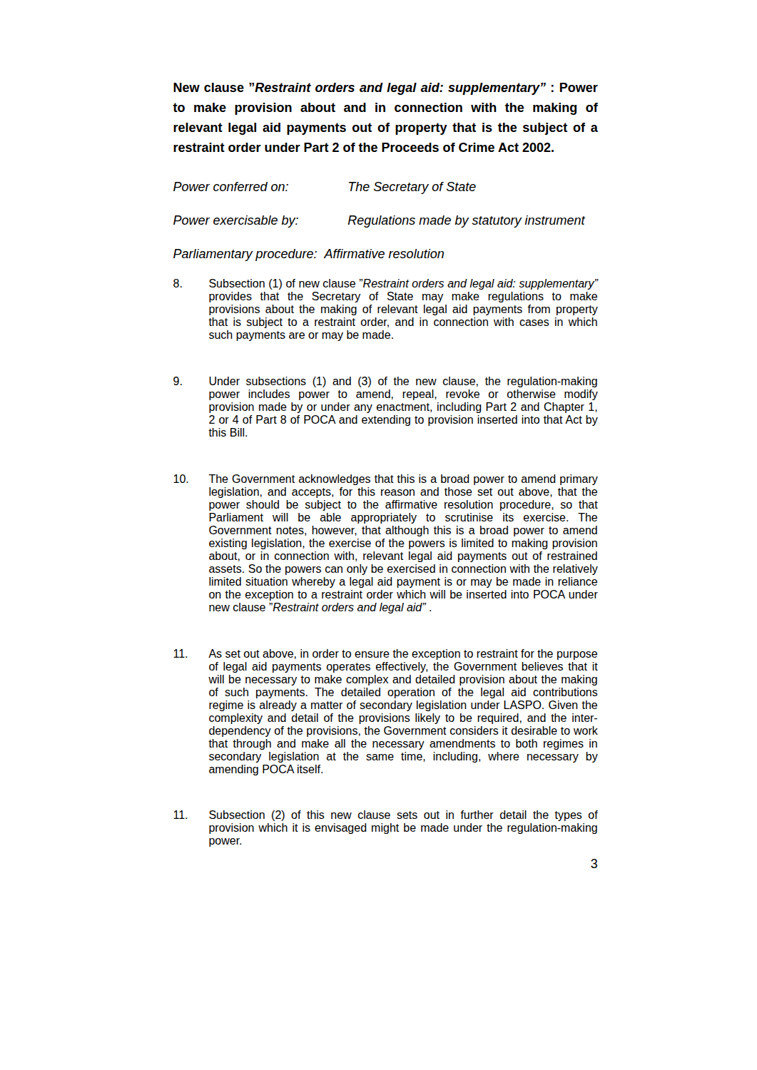New clause ”Restraint orders and legal aid: supplementary” : Power to make provision about and in connection with the making of relevant legal aid payments out of property that is the subject of a restraint order under Part 2 of the Proceeds of Crime Act 2002.
Power conferred on: The Secretary of State
Power exercisable by: Regulations made by statutory instrument
Parliamentary procedure: Affirmative resolution
8. Subsection (1) of new clause ”Restraint orders and legal aid: supplementary” provides that the Secretary of State may make regulations to make provisions about the making of relevant legal aid payments from property that is subject to a restraint order, and in connection with cases in which such payments are or may be made.
9. Under subsections (1) and (3) of the new clause, the regulation-making power includes power to amend, repeal, revoke or otherwise modify provision made by or under any enactment, including Part 2 and Chapter 1, 2 or 4 of Part 8 of POCA and extending to provision inserted into that Act by this Bill.
10. The Government acknowledges that this is a broad power to amend primary legislation, and accepts, for this reason and those set out above, that the power should be subject to the affirmative resolution procedure, so that Parliament will be able appropriately to scrutinise its exercise. The Government notes, however, that although this is a broad power to amend existing legislation, the exercise of the powers is limited to making provision about, or in connection with, relevant legal aid payments out of restrained assets. So the powers can only be exercised in connection with the relatively limited situation whereby a legal aid payment is or may be made in reliance on the exception to a restraint order which will be inserted into POCA under new clause ”Restraint orders and legal aid” .
11. As set out above, in order to ensure the exception to restraint for the purpose of legal aid payments operates effectively, the Government believes that it will be necessary to make complex and detailed provision about the making of such payments. The detailed operation of the legal aid contributions regime is already a matter of secondary legislation under LASPO. Given the complexity and detail of the provisions likely to be required, and the inter-dependency of the provisions, the Government considers it desirable to work that through and make all the necessary amendments to both regimes in secondary legislation at the same time, including, where necessary by amending POCA itself.
11. Subsection (2) of this new clause sets out in further detail the types of provision which it is envisaged might be made under the regulation-making power.
3